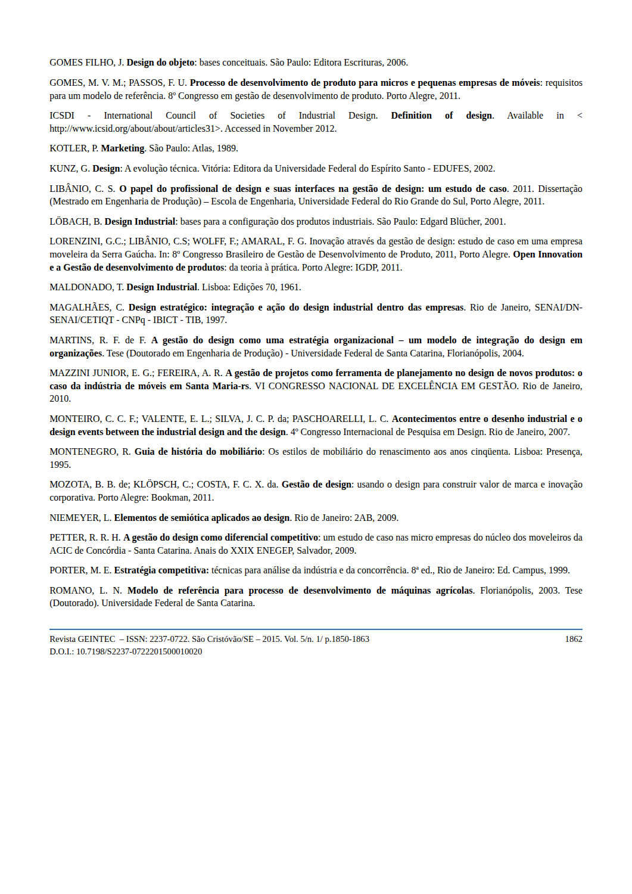GOMES FILHO, J. Design do objeto: bases conceituais. São Paulo: Editora Escrituras, 2006.
GOMES, M. V. M.; PASSOS, F. U. Processo de desenvolvimento de produto para micros e pequenas empresas de móveis: requisitos para um modelo de referência. 8º Congresso em gestão de desenvolvimento de produto. Porto Alegre, 2011.
ICSDI - International Council of Societies of Industrial Design. Definition of design. Available in < http://www.icsid.org/about/about/articles31>. Accessed in November 2012.
KOTLER, P. Marketing. São Paulo: Atlas, 1989.
KUNZ, G. Design: A evolução técnica. Vitória: Editora da Universidade Federal do Espírito Santo - EDUFES, 2002.
LIBÂNIO, C. S. O papel do profissional de design e suas interfaces na gestão de design: um estudo de caso. 2011. Dissertação (Mestrado em Engenharia de Produção) – Escola de Engenharia, Universidade Federal do Rio Grande do Sul, Porto Alegre, 2011.
LÖBACH, B. Design Industrial: bases para a configuração dos produtos industriais. São Paulo: Edgard Blücher, 2001.
LORENZINI, G.C.; LIBÂNIO, C.S; WOLFF, F.; AMARAL, F. G. Inovação através da gestão de design: estudo de caso em uma empresa moveleira da Serra Gaúcha. In: 8º Congresso Brasileiro de Gestão de Desenvolvimento de Produto, 2011, Porto Alegre. Open Innovation e a Gestão de desenvolvimento de produtos: da teoria à prática. Porto Alegre: IGDP, 2011.
MALDONADO, T. Design Industrial. Lisboa: Edições 70, 1961.
MAGALHÃES, C. Design estratégico: integração e ação do design industrial dentro das empresas. Rio de Janeiro, SENAI/DN- SENAI/CETIQT - CNPq - IBICT - TIB, 1997.
MARTINS, R. F. de F. A gestão do design como uma estratégia organizacional – um modelo de integração do design em organizações. Tese (Doutorado em Engenharia de Produção) - Universidade Federal de Santa Catarina, Florianópolis, 2004.
MAZZINI JUNIOR, E. G.; FEREIRA, A. R. A gestão de projetos como ferramenta de planejamento no design de novos produtos: o caso da indústria de móveis em Santa Maria-rs. VI CONGRESSO NACIONAL DE EXCELÊNCIA EM GESTÃO. Rio de Janeiro, 2010.
MONTEIRO, C. C. F.; VALENTE, E. L.; SILVA, J. C. P. da; PASCHOARELLI, L. C. Acontecimentos entre o desenho industrial e o design events between the industrial design and the design. 4º Congresso Internacional de Pesquisa em Design. Rio de Janeiro, 2007.
MONTENEGRO, R. Guia de história do mobiliário: Os estilos de mobiliário do renascimento aos anos cinqüenta. Lisboa: Presença, 1995.
MOZOTA, B. B. de; KLÖPSCH, C.; COSTA, F. C. X. da. Gestão de design: usando o design para construir valor de marca e inovação corporativa. Porto Alegre: Bookman, 2011.
NIEMEYER, L. Elementos de semiótica aplicados ao design. Rio de Janeiro: 2AB, 2009.
PETTER, R. R. H. A gestão do design como diferencial competitivo: um estudo de caso nas micro empresas do núcleo dos moveleiros da ACIC de Concórdia - Santa Catarina. Anais do XXIX ENEGEP, Salvador, 2009.
PORTER, M. E. Estratégia competitiva: técnicas para análise da indústria e da concorrência. 8ª ed., Rio de Janeiro: Ed. Campus, 1999.
ROMANO, L. N. Modelo de referência para processo de desenvolvimento de máquinas agrícolas. Florianópolis, 2003. Tese (Doutorado). Universidade Federal de Santa Catarina.
Revista GEINTEC – ISSN: 2237-0722. São Cristóvão/SE – 2015. Vol. 5/n. 1/ p.1850-1863
1862
D.O.I.: 10.7198/S2237-0722201500010020